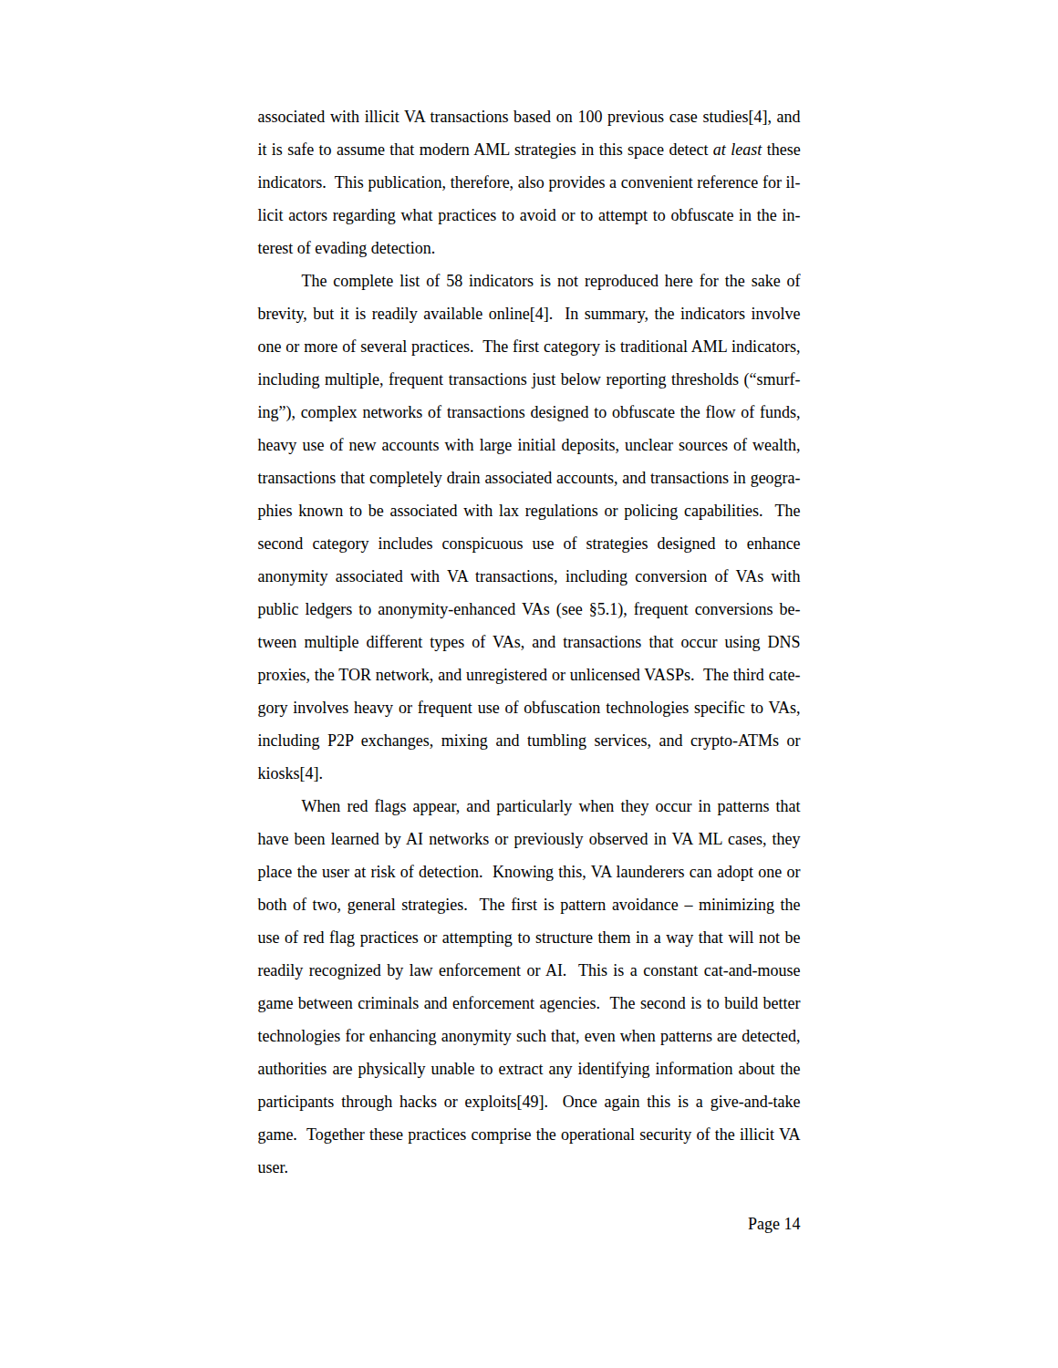associated with illicit VA transactions based on 100 previous case studies[4], and it is safe to assume that modern AML strategies in this space detect at least these indicators. This publication, therefore, also provides a convenient reference for illicit actors regarding what practices to avoid or to attempt to obfuscate in the interest of evading detection.
The complete list of 58 indicators is not reproduced here for the sake of brevity, but it is readily available online[4]. In summary, the indicators involve one or more of several practices. The first category is traditional AML indicators, including multiple, frequent transactions just below reporting thresholds (“smurfing”), complex networks of transactions designed to obfuscate the flow of funds, heavy use of new accounts with large initial deposits, unclear sources of wealth, transactions that completely drain associated accounts, and transactions in geographies known to be associated with lax regulations or policing capabilities. The second category includes conspicuous use of strategies designed to enhance anonymity associated with VA transactions, including conversion of VAs with public ledgers to anonymity-enhanced VAs (see §5.1), frequent conversions between multiple different types of VAs, and transactions that occur using DNS proxies, the TOR network, and unregistered or unlicensed VASPs. The third category involves heavy or frequent use of obfuscation technologies specific to VAs, including P2P exchanges, mixing and tumbling services, and crypto-ATMs or kiosks[4].
When red flags appear, and particularly when they occur in patterns that have been learned by AI networks or previously observed in VA ML cases, they place the user at risk of detection. Knowing this, VA launderers can adopt one or both of two, general strategies. The first is pattern avoidance – minimizing the use of red flag practices or attempting to structure them in a way that will not be readily recognized by law enforcement or AI. This is a constant cat-and-mouse game between criminals and enforcement agencies. The second is to build better technologies for enhancing anonymity such that, even when patterns are detected, authorities are physically unable to extract any identifying information about the participants through hacks or exploits[49]. Once again this is a give-and-take game. Together these practices comprise the operational security of the illicit VA user.
Page 14